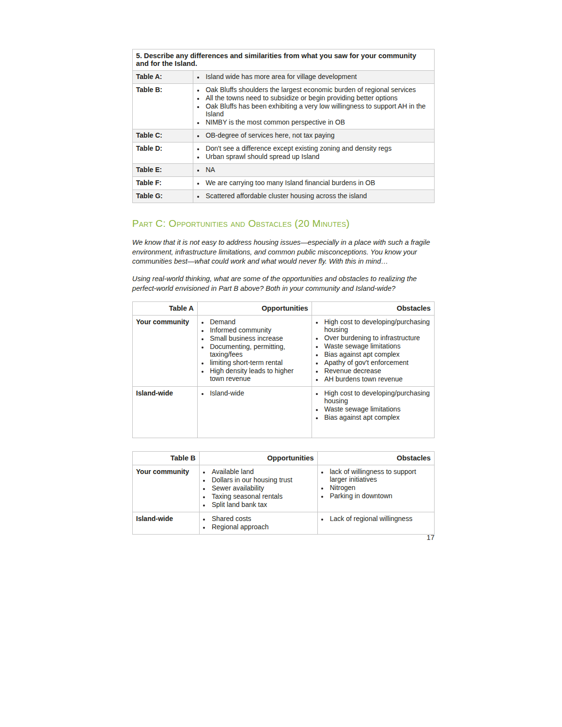| 5. Describe any differences and similarities from what you saw for your community and for the Island. |
| Table A: | Island wide has more area for village development |
| Table B: | Oak Bluffs shoulders the largest economic burden of regional services All the towns need to subsidize or begin providing better options Oak Bluffs has been exhibiting a very low willingness to support AH in the Island NIMBY is the most common perspective in OB |
| Table C: | OB-degree of services here, not tax paying |
| Table D: | Don't see a difference except existing zoning and density regs Urban sprawl should spread up Island |
| Table E: | NA |
| Table F: | We are carrying too many Island financial burdens in OB |
| Table G: | Scattered affordable cluster housing across the island |
Part C: Opportunities and Obstacles (20 Minutes)
We know that it is not easy to address housing issues—especially in a place with such a fragile environment, infrastructure limitations, and common public misconceptions. You know your communities best—what could work and what would never fly. With this in mind…
Using real-world thinking, what are some of the opportunities and obstacles to realizing the perfect-world envisioned in Part B above? Both in your community and Island-wide?
| Table A | Opportunities | Obstacles |
| --- | --- | --- |
| Your community | Demand Informed community Small business increase Documenting, permitting, taxing/fees limiting short-term rental High density leads to higher town revenue | High cost to developing/purchasing housing Over burdening to infrastructure Waste sewage limitations Bias against apt complex Apathy of gov't enforcement Revenue decrease AH burdens town revenue |
| Island-wide | Island-wide | High cost to developing/purchasing housing Waste sewage limitations Bias against apt complex |
| Table B | Opportunities | Obstacles |
| --- | --- | --- |
| Your community | Available land Dollars in our housing trust Sewer availability Taxing seasonal rentals Split land bank tax | lack of willingness to support larger initiatives Nitrogen Parking in downtown |
| Island-wide | Shared costs Regional approach | Lack of regional willingness |
17